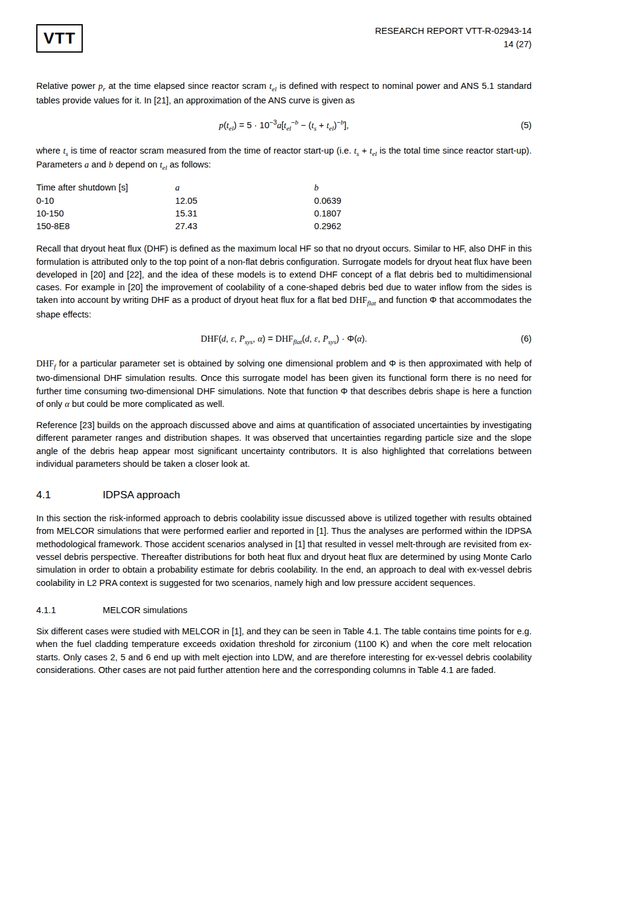VTT
RESEARCH REPORT VTT-R-02943-14
14 (27)
Relative power pr at the time elapsed since reactor scram tel is defined with respect to nominal power and ANS 5.1 standard tables provide values for it. In [21], an approximation of the ANS curve is given as
p(tel) = 5 · 10−3a[tel−b − (ts + tel)−b], (5)
where ts is time of reactor scram measured from the time of reactor start-up (i.e. ts + tel is the total time since reactor start-up). Parameters a and b depend on tel as follows:
| Time after shutdown [s] | a | b |
| 0-10 | 12.05 | 0.0639 |
| 10-150 | 15.31 | 0.1807 |
| 150-8E8 | 27.43 | 0.2962 |
Recall that dryout heat flux (DHF) is defined as the maximum local HF so that no dryout occurs. Similar to HF, also DHF in this formulation is attributed only to the top point of a non-flat debris configuration. Surrogate models for dryout heat flux have been developed in [20] and [22], and the idea of these models is to extend DHF concept of a flat debris bed to multidimensional cases. For example in [20] the improvement of coolability of a cone-shaped debris bed due to water inflow from the sides is taken into account by writing DHF as a product of dryout heat flux for a flat bed DHFflat and function Φ that accommodates the shape effects:
DHF(d, ε, Psys, α) = DHFflat(d, ε, Psys) · Φ(α). (6)
DHFf for a particular parameter set is obtained by solving one dimensional problem and Φ is then approximated with help of two-dimensional DHF simulation results. Once this surrogate model has been given its functional form there is no need for further time consuming two-dimensional DHF simulations. Note that function Φ that describes debris shape is here a function of only α but could be more complicated as well.
Reference [23] builds on the approach discussed above and aims at quantification of associated uncertainties by investigating different parameter ranges and distribution shapes. It was observed that uncertainties regarding particle size and the slope angle of the debris heap appear most significant uncertainty contributors. It is also highlighted that correlations between individual parameters should be taken a closer look at.
4.1 IDPSA approach
In this section the risk-informed approach to debris coolability issue discussed above is utilized together with results obtained from MELCOR simulations that were performed earlier and reported in [1]. Thus the analyses are performed within the IDPSA methodological framework. Those accident scenarios analysed in [1] that resulted in vessel melt-through are revisited from ex-vessel debris perspective. Thereafter distributions for both heat flux and dryout heat flux are determined by using Monte Carlo simulation in order to obtain a probability estimate for debris coolability. In the end, an approach to deal with ex-vessel debris coolability in L2 PRA context is suggested for two scenarios, namely high and low pressure accident sequences.
4.1.1 MELCOR simulations
Six different cases were studied with MELCOR in [1], and they can be seen in Table 4.1. The table contains time points for e.g. when the fuel cladding temperature exceeds oxidation threshold for zirconium (1100 K) and when the core melt relocation starts. Only cases 2, 5 and 6 end up with melt ejection into LDW, and are therefore interesting for ex-vessel debris coolability considerations. Other cases are not paid further attention here and the corresponding columns in Table 4.1 are faded.